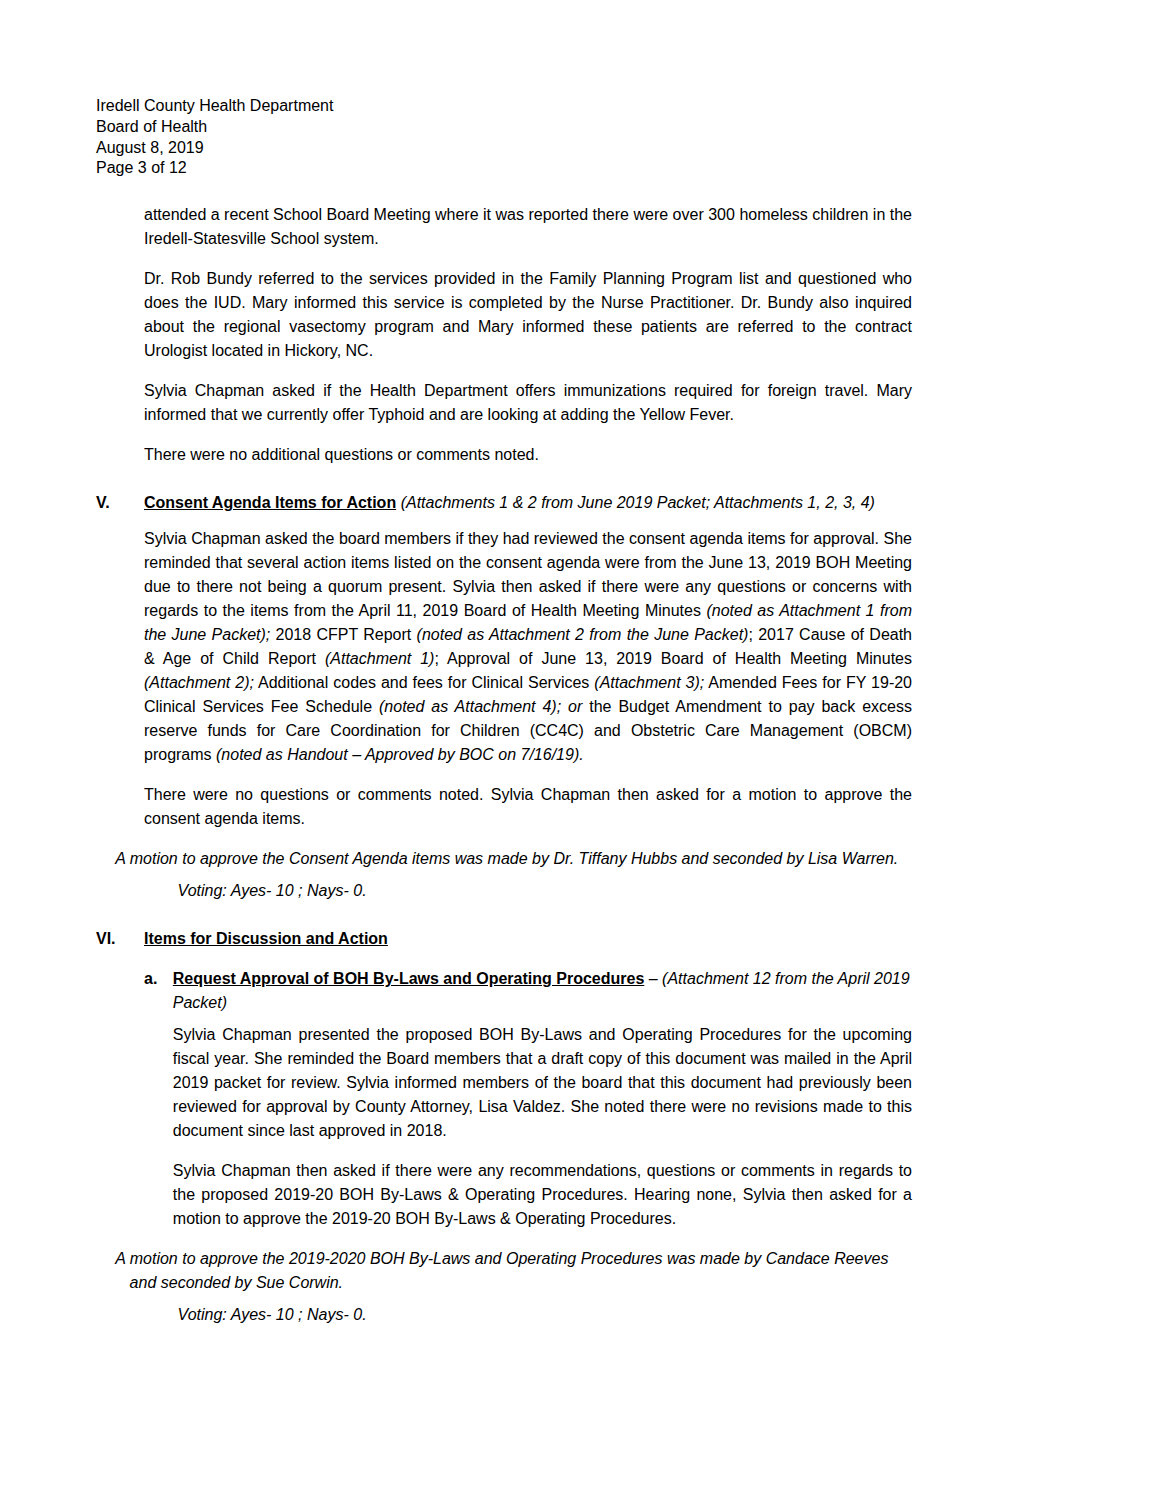Iredell County Health Department
Board of Health
August 8, 2019
Page 3 of 12
attended a recent School Board Meeting where it was reported there were over 300 homeless children in the Iredell-Statesville School system.
Dr. Rob Bundy referred to the services provided in the Family Planning Program list and questioned who does the IUD. Mary informed this service is completed by the Nurse Practitioner. Dr. Bundy also inquired about the regional vasectomy program and Mary informed these patients are referred to the contract Urologist located in Hickory, NC.
Sylvia Chapman asked if the Health Department offers immunizations required for foreign travel. Mary informed that we currently offer Typhoid and are looking at adding the Yellow Fever.
There were no additional questions or comments noted.
V. Consent Agenda Items for Action (Attachments 1 & 2 from June 2019 Packet; Attachments 1, 2, 3, 4)
Sylvia Chapman asked the board members if they had reviewed the consent agenda items for approval. She reminded that several action items listed on the consent agenda were from the June 13, 2019 BOH Meeting due to there not being a quorum present. Sylvia then asked if there were any questions or concerns with regards to the items from the April 11, 2019 Board of Health Meeting Minutes (noted as Attachment 1 from the June Packet); 2018 CFPT Report (noted as Attachment 2 from the June Packet); 2017 Cause of Death & Age of Child Report (Attachment 1); Approval of June 13, 2019 Board of Health Meeting Minutes (Attachment 2); Additional codes and fees for Clinical Services (Attachment 3); Amended Fees for FY 19-20 Clinical Services Fee Schedule (noted as Attachment 4); or the Budget Amendment to pay back excess reserve funds for Care Coordination for Children (CC4C) and Obstetric Care Management (OBCM) programs (noted as Handout – Approved by BOC on 7/16/19).
There were no questions or comments noted. Sylvia Chapman then asked for a motion to approve the consent agenda items.
A motion to approve the Consent Agenda items was made by Dr. Tiffany Hubbs and seconded by Lisa Warren.
Voting: Ayes- 10 ; Nays- 0.
VI. Items for Discussion and Action
a. Request Approval of BOH By-Laws and Operating Procedures – (Attachment 12 from the April 2019 Packet)
Sylvia Chapman presented the proposed BOH By-Laws and Operating Procedures for the upcoming fiscal year. She reminded the Board members that a draft copy of this document was mailed in the April 2019 packet for review. Sylvia informed members of the board that this document had previously been reviewed for approval by County Attorney, Lisa Valdez. She noted there were no revisions made to this document since last approved in 2018.
Sylvia Chapman then asked if there were any recommendations, questions or comments in regards to the proposed 2019-20 BOH By-Laws & Operating Procedures. Hearing none, Sylvia then asked for a motion to approve the 2019-20 BOH By-Laws & Operating Procedures.
A motion to approve the 2019-2020 BOH By-Laws and Operating Procedures was made by Candace Reeves and seconded by Sue Corwin.
Voting: Ayes- 10 ; Nays- 0.